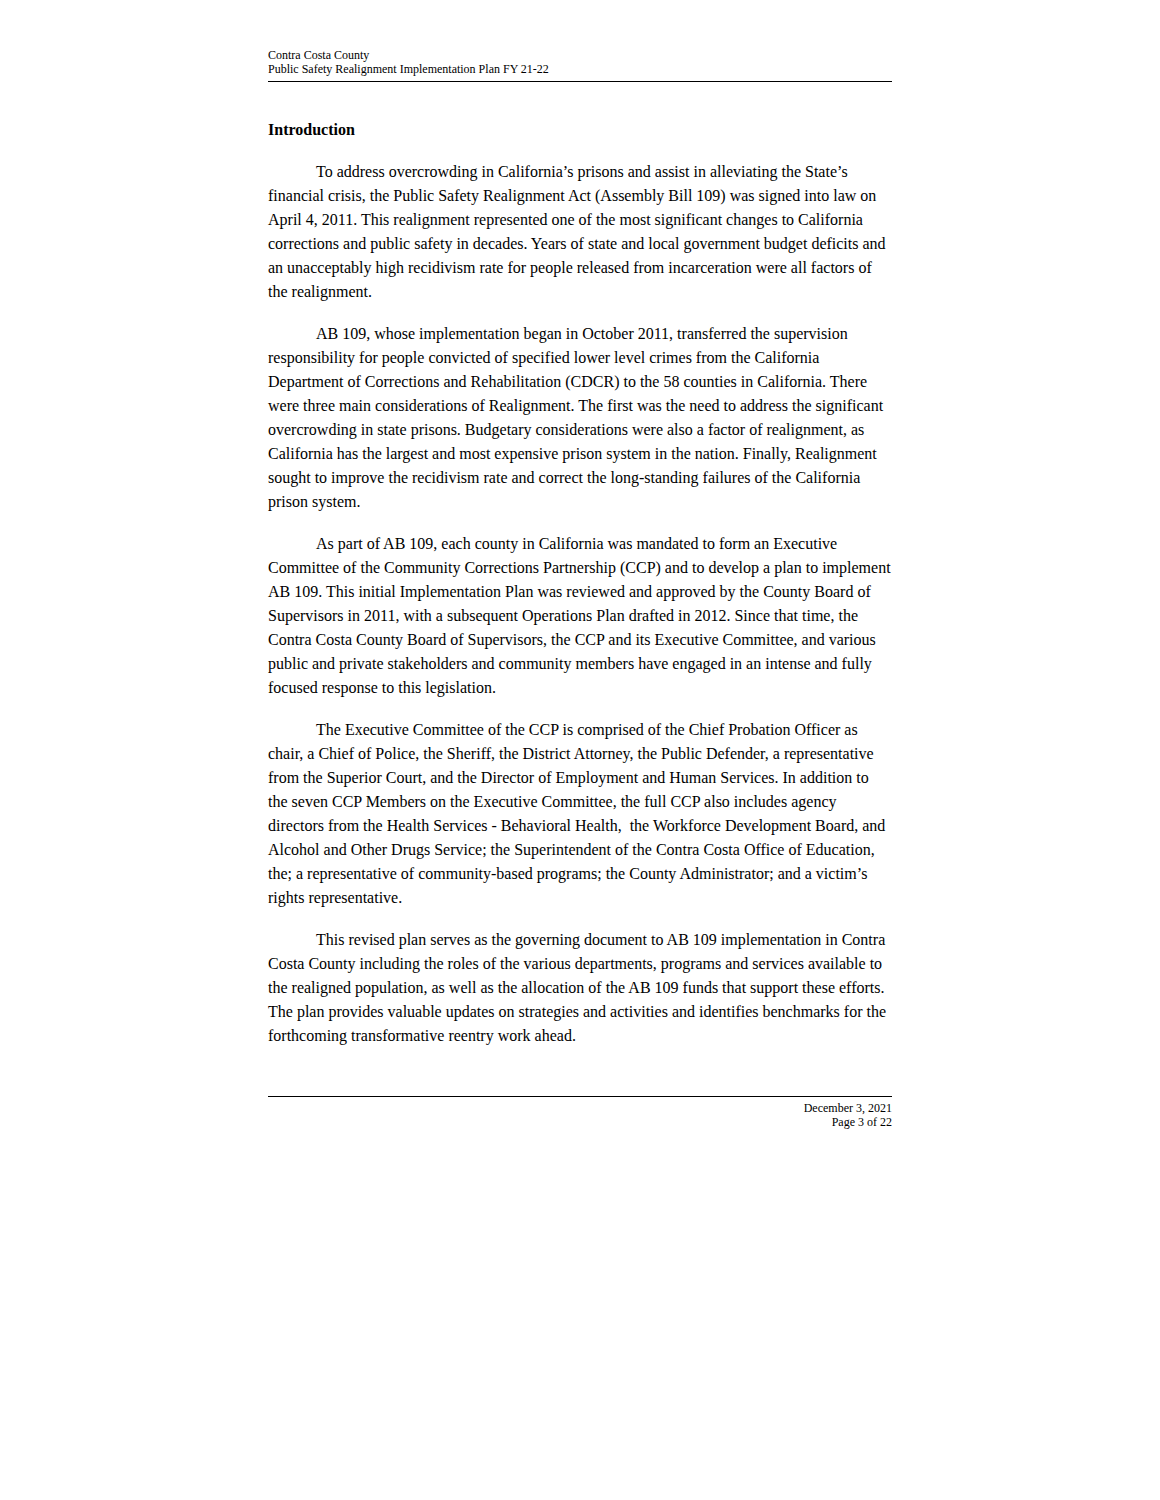Contra Costa County
Public Safety Realignment Implementation Plan FY 21-22
Introduction
To address overcrowding in California’s prisons and assist in alleviating the State’s financial crisis, the Public Safety Realignment Act (Assembly Bill 109) was signed into law on April 4, 2011. This realignment represented one of the most significant changes to California corrections and public safety in decades. Years of state and local government budget deficits and an unacceptably high recidivism rate for people released from incarceration were all factors of the realignment.
AB 109, whose implementation began in October 2011, transferred the supervision responsibility for people convicted of specified lower level crimes from the California Department of Corrections and Rehabilitation (CDCR) to the 58 counties in California. There were three main considerations of Realignment. The first was the need to address the significant overcrowding in state prisons. Budgetary considerations were also a factor of realignment, as California has the largest and most expensive prison system in the nation. Finally, Realignment sought to improve the recidivism rate and correct the long-standing failures of the California prison system.
As part of AB 109, each county in California was mandated to form an Executive Committee of the Community Corrections Partnership (CCP) and to develop a plan to implement AB 109. This initial Implementation Plan was reviewed and approved by the County Board of Supervisors in 2011, with a subsequent Operations Plan drafted in 2012. Since that time, the Contra Costa County Board of Supervisors, the CCP and its Executive Committee, and various public and private stakeholders and community members have engaged in an intense and fully focused response to this legislation.
The Executive Committee of the CCP is comprised of the Chief Probation Officer as chair, a Chief of Police, the Sheriff, the District Attorney, the Public Defender, a representative from the Superior Court, and the Director of Employment and Human Services. In addition to the seven CCP Members on the Executive Committee, the full CCP also includes agency directors from the Health Services - Behavioral Health, the Workforce Development Board, and Alcohol and Other Drugs Service; the Superintendent of the Contra Costa Office of Education, the; a representative of community-based programs; the County Administrator; and a victim’s rights representative.
This revised plan serves as the governing document to AB 109 implementation in Contra Costa County including the roles of the various departments, programs and services available to the realigned population, as well as the allocation of the AB 109 funds that support these efforts. The plan provides valuable updates on strategies and activities and identifies benchmarks for the forthcoming transformative reentry work ahead.
December 3, 2021
Page 3 of 22